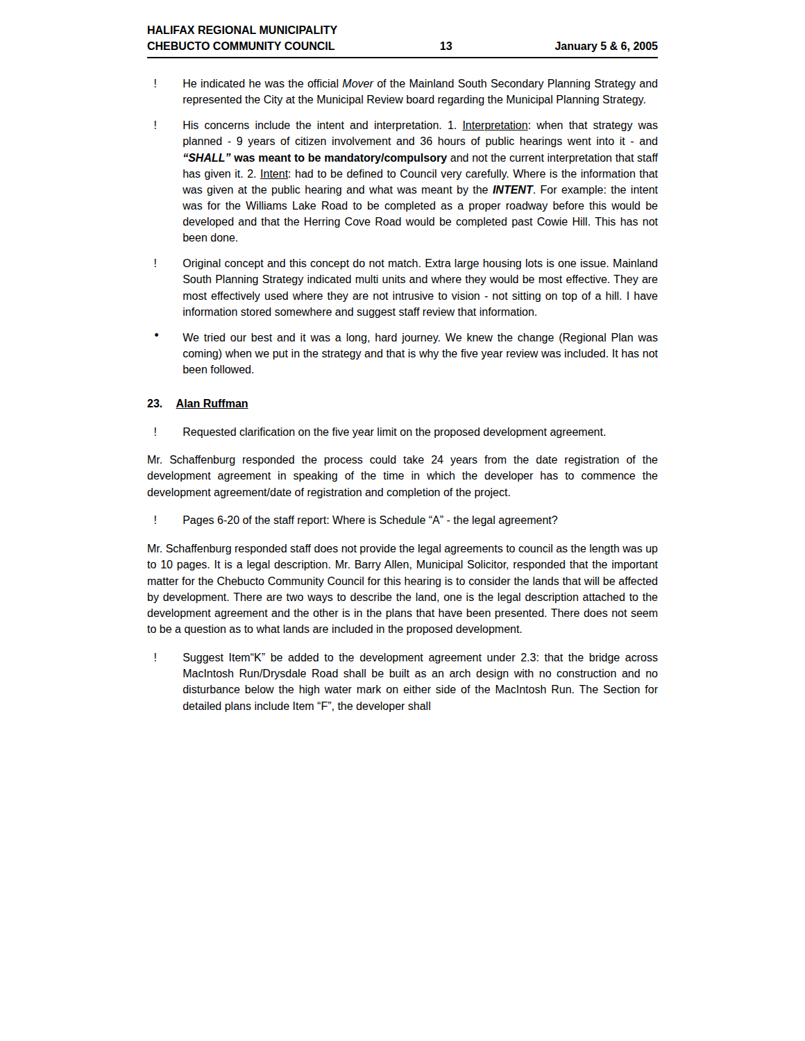HALIFAX REGIONAL MUNICIPALITY
CHEBUCTO COMMUNITY COUNCIL
13
January 5 & 6, 2005
He indicated he was the official Mover of the Mainland South Secondary Planning Strategy and represented the City at the Municipal Review board regarding the Municipal Planning Strategy.
His concerns include the intent and interpretation. 1. Interpretation: when that strategy was planned - 9 years of citizen involvement and 36 hours of public hearings went into it - and “SHALL” was meant to be mandatory/compulsory and not the current interpretation that staff has given it. 2. Intent: had to be defined to Council very carefully. Where is the information that was given at the public hearing and what was meant by the INTENT. For example: the intent was for the Williams Lake Road to be completed as a proper roadway before this would be developed and that the Herring Cove Road would be completed past Cowie Hill. This has not been done.
Original concept and this concept do not match. Extra large housing lots is one issue. Mainland South Planning Strategy indicated multi units and where they would be most effective. They are most effectively used where they are not intrusive to vision - not sitting on top of a hill. I have information stored somewhere and suggest staff review that information.
We tried our best and it was a long, hard journey. We knew the change (Regional Plan was coming) when we put in the strategy and that is why the five year review was included. It has not been followed.
23. Alan Ruffman
Requested clarification on the five year limit on the proposed development agreement.
Mr. Schaffenburg responded the process could take 24 years from the date registration of the development agreement in speaking of the time in which the developer has to commence the development agreement/date of registration and completion of the project.
Pages 6-20 of the staff report: Where is Schedule “A” - the legal agreement?
Mr. Schaffenburg responded staff does not provide the legal agreements to council as the length was up to 10 pages. It is a legal description. Mr. Barry Allen, Municipal Solicitor, responded that the important matter for the Chebucto Community Council for this hearing is to consider the lands that will be affected by development. There are two ways to describe the land, one is the legal description attached to the development agreement and the other is in the plans that have been presented. There does not seem to be a question as to what lands are included in the proposed development.
Suggest Item“K” be added to the development agreement under 2.3: that the bridge across MacIntosh Run/Drysdale Road shall be built as an arch design with no construction and no disturbance below the high water mark on either side of the MacIntosh Run. The Section for detailed plans include Item “F”, the developer shall